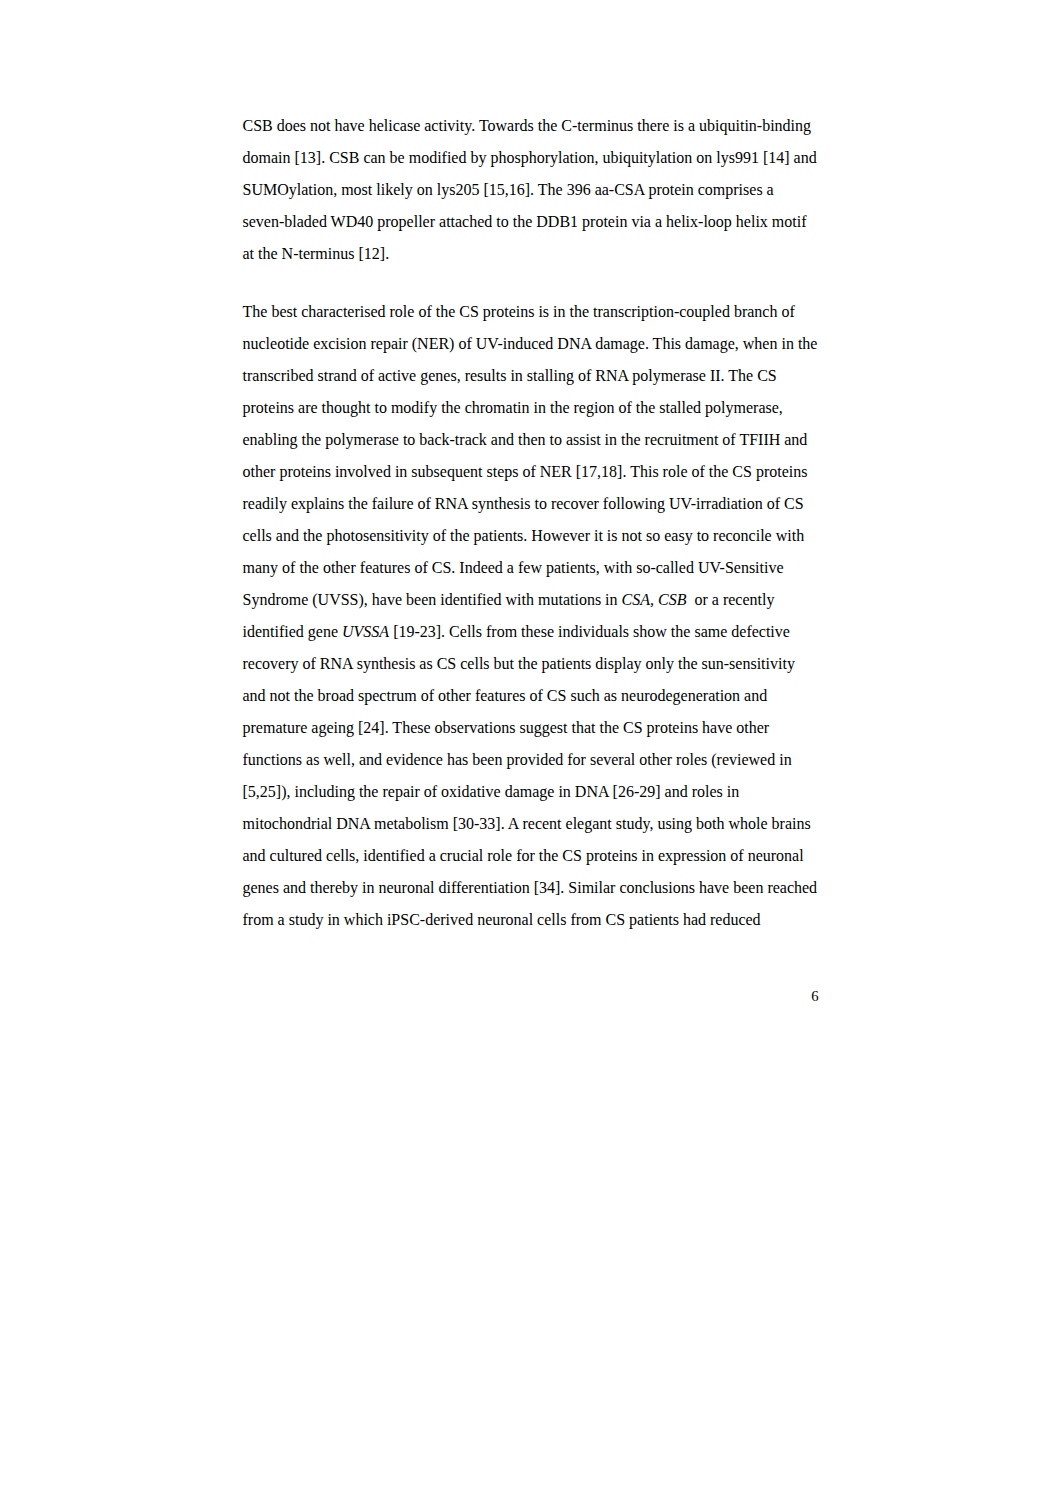CSB does not have helicase activity. Towards the C-terminus there is a ubiquitin-binding domain [13]. CSB can be modified by phosphorylation, ubiquitylation on lys991 [14] and SUMOylation, most likely on lys205 [15,16]. The 396 aa-CSA protein comprises a seven-bladed WD40 propeller attached to the DDB1 protein via a helix-loop helix motif at the N-terminus [12].
The best characterised role of the CS proteins is in the transcription-coupled branch of nucleotide excision repair (NER) of UV-induced DNA damage. This damage, when in the transcribed strand of active genes, results in stalling of RNA polymerase II. The CS proteins are thought to modify the chromatin in the region of the stalled polymerase, enabling the polymerase to back-track and then to assist in the recruitment of TFIIH and other proteins involved in subsequent steps of NER [17,18]. This role of the CS proteins readily explains the failure of RNA synthesis to recover following UV-irradiation of CS cells and the photosensitivity of the patients. However it is not so easy to reconcile with many of the other features of CS. Indeed a few patients, with so-called UV-Sensitive Syndrome (UVSS), have been identified with mutations in CSA, CSB or a recently identified gene UVSSA [19-23]. Cells from these individuals show the same defective recovery of RNA synthesis as CS cells but the patients display only the sun-sensitivity and not the broad spectrum of other features of CS such as neurodegeneration and premature ageing [24]. These observations suggest that the CS proteins have other functions as well, and evidence has been provided for several other roles (reviewed in [5,25]), including the repair of oxidative damage in DNA [26-29] and roles in mitochondrial DNA metabolism [30-33]. A recent elegant study, using both whole brains and cultured cells, identified a crucial role for the CS proteins in expression of neuronal genes and thereby in neuronal differentiation [34]. Similar conclusions have been reached from a study in which iPSC-derived neuronal cells from CS patients had reduced
6